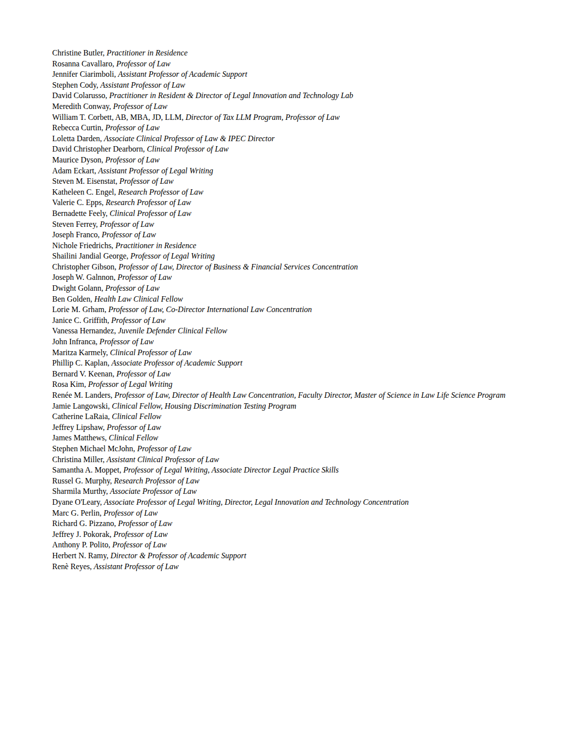Christine Butler, Practitioner in Residence
Rosanna Cavallaro, Professor of Law
Jennifer Ciarimboli, Assistant Professor of Academic Support
Stephen Cody, Assistant Professor of Law
David Colarusso, Practitioner in Resident & Director of Legal Innovation and Technology Lab
Meredith Conway, Professor of Law
William T. Corbett, AB, MBA, JD, LLM, Director of Tax LLM Program, Professor of Law
Rebecca Curtin, Professor of Law
Loletta Darden, Associate Clinical Professor of Law & IPEC Director
David Christopher Dearborn, Clinical Professor of Law
Maurice Dyson, Professor of Law
Adam Eckart, Assistant Professor of Legal Writing
Steven M. Eisenstat, Professor of Law
Katheleen C. Engel, Research Professor of Law
Valerie C. Epps, Research Professor of Law
Bernadette Feely, Clinical Professor of Law
Steven Ferrey, Professor of Law
Joseph Franco, Professor of Law
Nichole Friedrichs, Practitioner in Residence
Shailini Jandial George, Professor of Legal Writing
Christopher Gibson, Professor of Law, Director of Business & Financial Services Concentration
Joseph W. Galnnon, Professor of Law
Dwight Golann, Professor of Law
Ben Golden, Health Law Clinical Fellow
Lorie M. Grham, Professor of Law, Co-Director International Law Concentration
Janice C. Griffith, Professor of Law
Vanessa Hernandez, Juvenile Defender Clinical Fellow
John Infranca, Professor of Law
Maritza Karmely, Clinical Professor of Law
Phillip C. Kaplan, Associate Professor of Academic Support
Bernard V. Keenan, Professor of Law
Rosa Kim, Professor of Legal Writing
Renée M. Landers, Professor of Law, Director of Health Law Concentration, Faculty Director, Master of Science in Law Life Science Program
Jamie Langowski, Clinical Fellow, Housing Discrimination Testing Program
Catherine LaRaia, Clinical Fellow
Jeffrey Lipshaw, Professor of Law
James Matthews, Clinical Fellow
Stephen Michael McJohn, Professor of Law
Christina Miller, Assistant Clinical Professor of Law
Samantha A. Moppet, Professor of Legal Writing, Associate Director Legal Practice Skills
Russel G. Murphy, Research Professor of Law
Sharmila Murthy, Associate Professor of Law
Dyane O'Leary, Associate Professor of Legal Writing, Director, Legal Innovation and Technology Concentration
Marc G. Perlin, Professor of Law
Richard G. Pizzano, Professor of Law
Jeffrey J. Pokorak, Professor of Law
Anthony P. Polito, Professor of Law
Herbert N. Ramy, Director & Professor of Academic Support
Renè Reyes, Assistant Professor of Law